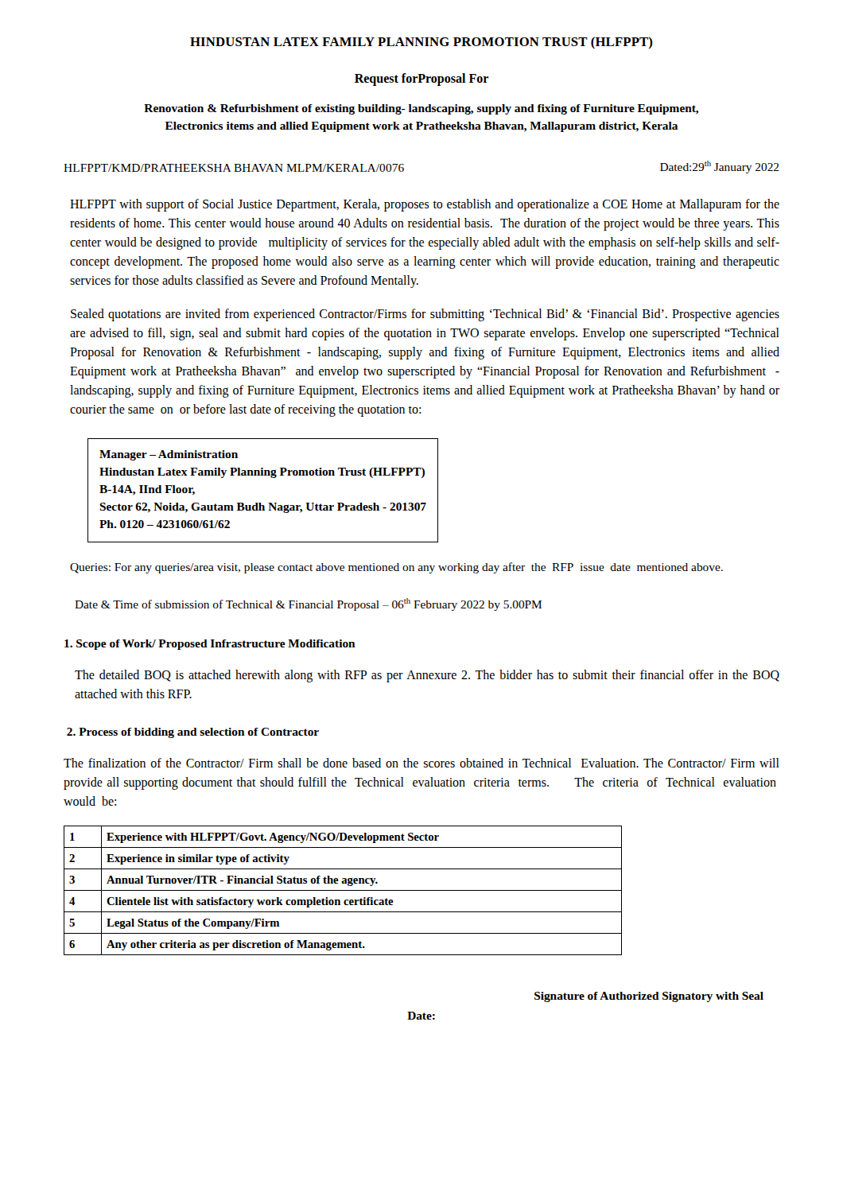HINDUSTAN LATEX FAMILY PLANNING PROMOTION TRUST (HLFPPT)
Request forProposal For
Renovation & Refurbishment of existing building- landscaping, supply and fixing of Furniture Equipment,
Electronics items and allied Equipment work at Pratheeksha Bhavan, Mallapuram district, Kerala
HLFPPT/KMD/PRATHEEKSHA BHAVAN MLPM/KERALA/0076 Dated:29th January 2022
HLFPPT with support of Social Justice Department, Kerala, proposes to establish and operationalize a COE Home at Mallapuram for the residents of home. This center would house around 40 Adults on residential basis. The duration of the project would be three years. This center would be designed to provide multiplicity of services for the especially abled adult with the emphasis on self-help skills and self-concept development. The proposed home would also serve as a learning center which will provide education, training and therapeutic services for those adults classified as Severe and Profound Mentally.
Sealed quotations are invited from experienced Contractor/Firms for submitting ‘Technical Bid’ & ‘Financial Bid’. Prospective agencies are advised to fill, sign, seal and submit hard copies of the quotation in TWO separate envelops. Envelop one superscripted “Technical Proposal for Renovation & Refurbishment - landscaping, supply and fixing of Furniture Equipment, Electronics items and allied Equipment work at Pratheeksha Bhavan” and envelop two superscripted by “Financial Proposal for Renovation and Refurbishment - landscaping, supply and fixing of Furniture Equipment, Electronics items and allied Equipment work at Pratheeksha Bhavan’ by hand or courier the same on or before last date of receiving the quotation to:
Manager – Administration
Hindustan Latex Family Planning Promotion Trust (HLFPPT)
B-14A, IInd Floor,
Sector 62, Noida, Gautam Budh Nagar, Uttar Pradesh - 201307
Ph. 0120 – 4231060/61/62
Queries: For any queries/area visit, please contact above mentioned on any working day after the RFP issue date mentioned above.
Date & Time of submission of Technical & Financial Proposal – 06th February 2022 by 5.00PM
1. Scope of Work/ Proposed Infrastructure Modification
The detailed BOQ is attached herewith along with RFP as per Annexure 2. The bidder has to submit their financial offer in the BOQ attached with this RFP.
2. Process of bidding and selection of Contractor
The finalization of the Contractor/ Firm shall be done based on the scores obtained in Technical Evaluation. The Contractor/ Firm will provide all supporting document that should fulfill the Technical evaluation criteria terms. The criteria of Technical evaluation would be:
| 1 | Experience with HLFPPT/Govt. Agency/NGO/Development Sector |
| 2 | Experience in similar type of activity |
| 3 | Annual Turnover/ITR - Financial Status of the agency. |
| 4 | Clientele list with satisfactory work completion certificate |
| 5 | Legal Status of the Company/Firm |
| 6 | Any other criteria as per discretion of Management. |
Signature of Authorized Signatory with Seal
Date: